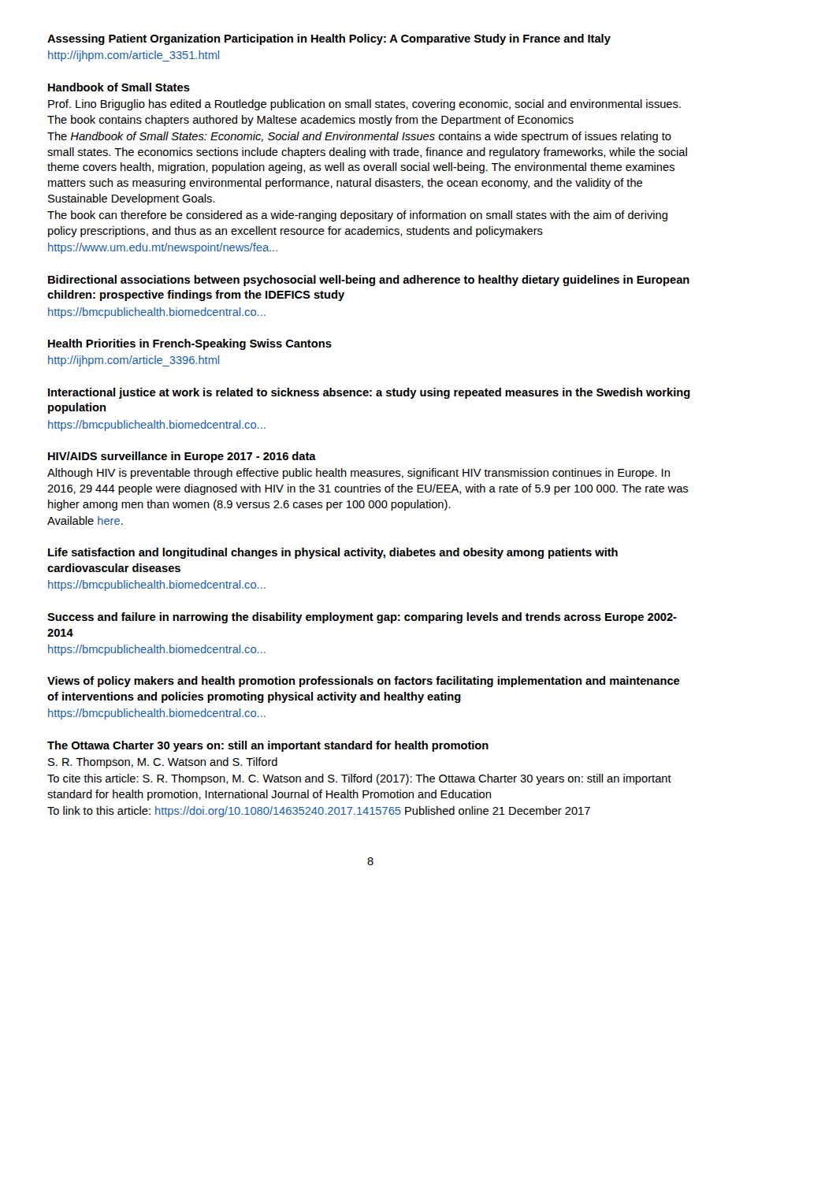Assessing Patient Organization Participation in Health Policy: A Comparative Study in France and Italy
http://ijhpm.com/article_3351.html
Handbook of Small States
Prof. Lino Briguglio has edited a Routledge publication on small states, covering economic, social and environmental issues. The book contains chapters authored by Maltese academics mostly from the Department of Economics
The Handbook of Small States: Economic, Social and Environmental Issues contains a wide spectrum of issues relating to small states. The economics sections include chapters dealing with trade, finance and regulatory frameworks, while the social theme covers health, migration, population ageing, as well as overall social well-being. The environmental theme examines matters such as measuring environmental performance, natural disasters, the ocean economy, and the validity of the Sustainable Development Goals.
The book can therefore be considered as a wide-ranging depositary of information on small states with the aim of deriving policy prescriptions, and thus as an excellent resource for academics, students and policymakers
https://www.um.edu.mt/newspoint/news/fea...
Bidirectional associations between psychosocial well-being and adherence to healthy dietary guidelines in European children: prospective findings from the IDEFICS study
https://bmcpublichealth.biomedcentral.co...
Health Priorities in French-Speaking Swiss Cantons
http://ijhpm.com/article_3396.html
Interactional justice at work is related to sickness absence: a study using repeated measures in the Swedish working population
https://bmcpublichealth.biomedcentral.co...
HIV/AIDS surveillance in Europe 2017 - 2016 data
Although HIV is preventable through effective public health measures, significant HIV transmission continues in Europe. In 2016, 29 444 people were diagnosed with HIV in the 31 countries of the EU/EEA, with a rate of 5.9 per 100 000. The rate was higher among men than women (8.9 versus 2.6 cases per 100 000 population).
Available here.
Life satisfaction and longitudinal changes in physical activity, diabetes and obesity among patients with cardiovascular diseases
https://bmcpublichealth.biomedcentral.co...
Success and failure in narrowing the disability employment gap: comparing levels and trends across Europe 2002-2014
https://bmcpublichealth.biomedcentral.co...
Views of policy makers and health promotion professionals on factors facilitating implementation and maintenance of interventions and policies promoting physical activity and healthy eating
https://bmcpublichealth.biomedcentral.co...
The Ottawa Charter 30 years on: still an important standard for health promotion
S. R. Thompson, M. C. Watson and S. Tilford
To cite this article: S. R. Thompson, M. C. Watson and S. Tilford (2017): The Ottawa Charter 30 years on: still an important standard for health promotion, International Journal of Health Promotion and Education
To link to this article: https://doi.org/10.1080/14635240.2017.1415765 Published online 21 December 2017
8